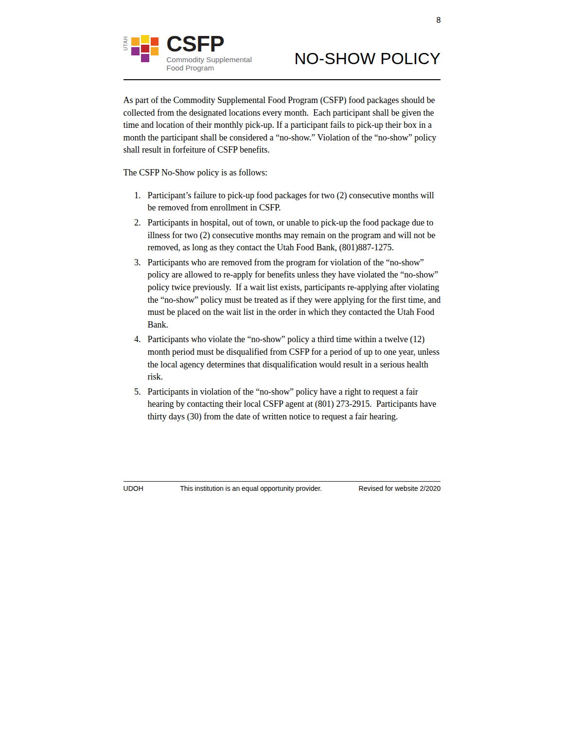8
Utah
CSFP
Commodity Supplemental
Food Program
NO-SHOW POLICY
As part of the Commodity Supplemental Food Program (CSFP) food packages should be collected from the designated locations every month. Each participant shall be given the time and location of their monthly pick-up. If a participant fails to pick-up their box in a month the participant shall be considered a “no-show.” Violation of the “no-show” policy shall result in forfeiture of CSFP benefits.
The CSFP No-Show policy is as follows:
Participant’s failure to pick-up food packages for two (2) consecutive months will be removed from enrollment in CSFP.
Participants in hospital, out of town, or unable to pick-up the food package due to illness for two (2) consecutive months may remain on the program and will not be removed, as long as they contact the Utah Food Bank, (801)887-1275.
Participants who are removed from the program for violation of the “no-show” policy are allowed to re-apply for benefits unless they have violated the “no-show” policy twice previously. If a wait list exists, participants re-applying after violating the “no-show” policy must be treated as if they were applying for the first time, and must be placed on the wait list in the order in which they contacted the Utah Food Bank.
Participants who violate the “no-show” policy a third time within a twelve (12) month period must be disqualified from CSFP for a period of up to one year, unless the local agency determines that disqualification would result in a serious health risk.
Participants in violation of the “no-show” policy have a right to request a fair hearing by contacting their local CSFP agent at (801) 273-2915. Participants have thirty days (30) from the date of written notice to request a fair hearing.
UDOH
This institution is an equal opportunity provider.
Revised for website 2/2020